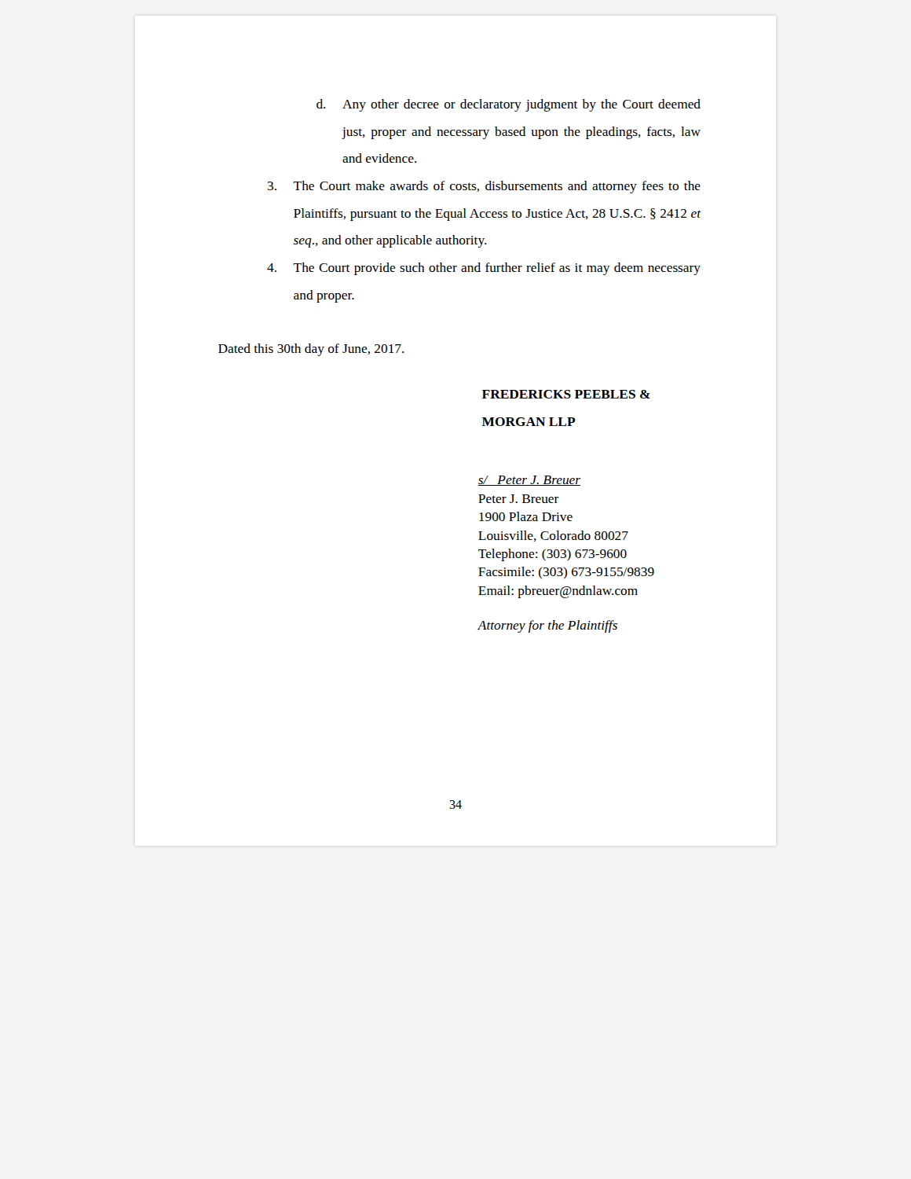d. Any other decree or declaratory judgment by the Court deemed just, proper and necessary based upon the pleadings, facts, law and evidence.
3. The Court make awards of costs, disbursements and attorney fees to the Plaintiffs, pursuant to the Equal Access to Justice Act, 28 U.S.C. § 2412 et seq., and other applicable authority.
4. The Court provide such other and further relief as it may deem necessary and proper.
Dated this 30th day of June, 2017.
FREDERICKS PEEBLES & MORGAN LLP
s/ Peter J. Breuer
Peter J. Breuer
1900 Plaza Drive
Louisville, Colorado 80027
Telephone: (303) 673-9600
Facsimile: (303) 673-9155/9839
Email: pbreuer@ndnlaw.com
Attorney for the Plaintiffs
34